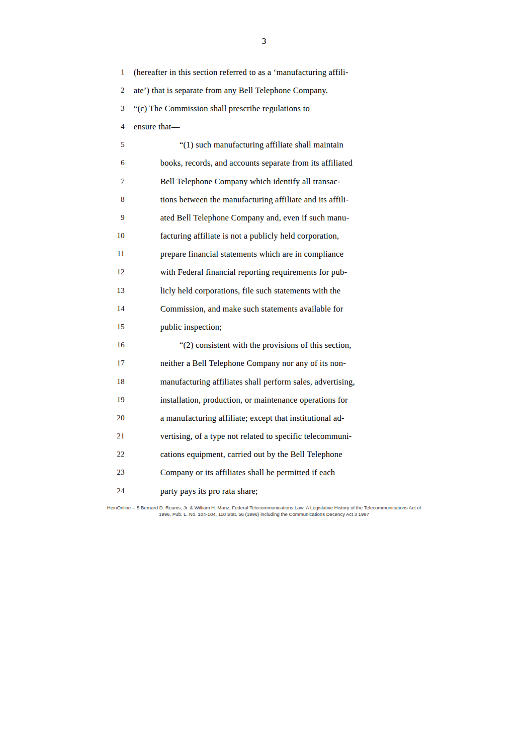3
| 1 | (hereafter in this section referred to as a ‘manufacturing affili- |
| 2 | ate’) that is separate from any Bell Telephone Company. |
| 3 | “(c) The Commission shall prescribe regulations to |
| 4 | ensure that— |
| 5 | “(1) such manufacturing affiliate shall maintain |
| 6 | books, records, and accounts separate from its affiliated |
| 7 | Bell Telephone Company which identify all transac- |
| 8 | tions between the manufacturing affiliate and its affili- |
| 9 | ated Bell Telephone Company and, even if such manu- |
| 10 | facturing affiliate is not a publicly held corporation, |
| 11 | prepare financial statements which are in compliance |
| 12 | with Federal financial reporting requirements for pub- |
| 13 | licly held corporations, file such statements with the |
| 14 | Commission, and make such statements available for |
| 15 | public inspection; |
| 16 | “(2) consistent with the provisions of this section, |
| 17 | neither a Bell Telephone Company nor any of its non- |
| 18 | manufacturing affiliates shall perform sales, advertising, |
| 19 | installation, production, or maintenance operations for |
| 20 | a manufacturing affiliate; except that institutional ad- |
| 21 | vertising, of a type not related to specific telecommuni- |
| 22 | cations equipment, carried out by the Bell Telephone |
| 23 | Company or its affiliates shall be permitted if each |
| 24 | party pays its pro rata share; |
HeinOnline -- 5 Bernard D. Reams, Jr. & William H. Manz, Federal Telecommunications Law: A Legislative History of the Telecommunications Act of
1996, Pub. L. No. 104-104, 110 Stat. 56 (1996) including the Communications Decency Act 3 1997